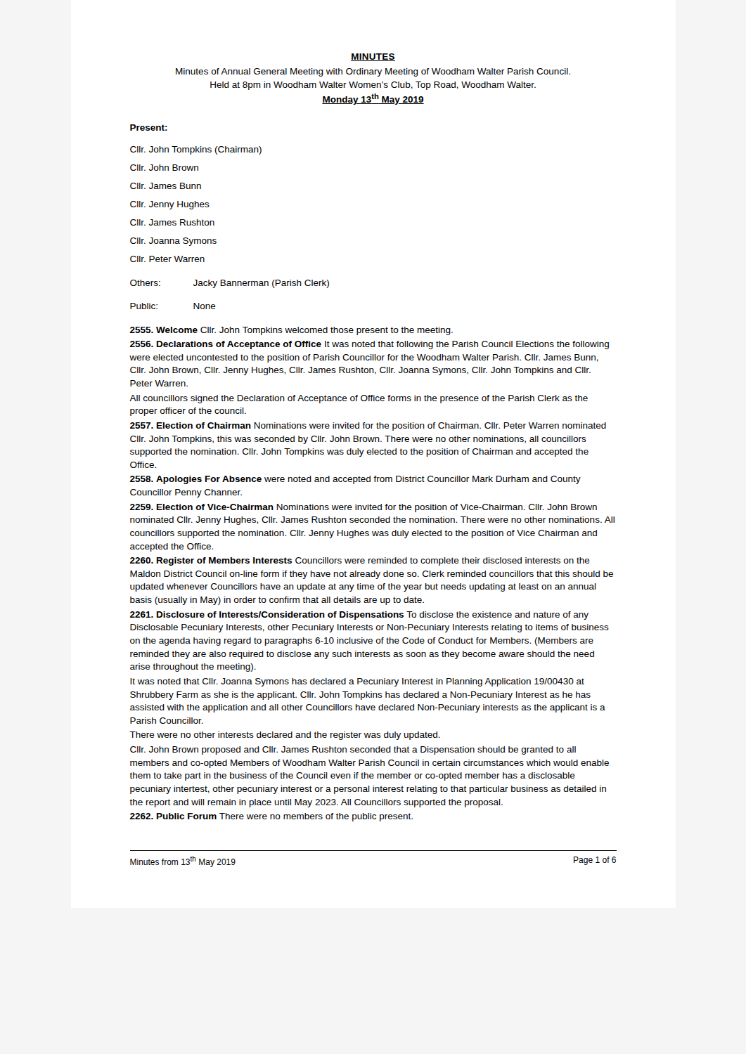MINUTES
Minutes of Annual General Meeting with Ordinary Meeting of Woodham Walter Parish Council.
Held at 8pm in Woodham Walter Women’s Club, Top Road, Woodham Walter.
Monday 13th May 2019
Present:
Cllr. John Tompkins (Chairman)
Cllr. John Brown
Cllr. James Bunn
Cllr. Jenny Hughes
Cllr. James Rushton
Cllr. Joanna Symons
Cllr. Peter Warren
Others: Jacky Bannerman (Parish Clerk)
Public: None
2555. Welcome Cllr. John Tompkins welcomed those present to the meeting.
2556. Declarations of Acceptance of Office It was noted that following the Parish Council Elections the following were elected uncontested to the position of Parish Councillor for the Woodham Walter Parish. Cllr. James Bunn, Cllr. John Brown, Cllr. Jenny Hughes, Cllr. James Rushton, Cllr. Joanna Symons, Cllr. John Tompkins and Cllr. Peter Warren.
All councillors signed the Declaration of Acceptance of Office forms in the presence of the Parish Clerk as the proper officer of the council.
2557. Election of Chairman Nominations were invited for the position of Chairman. Cllr. Peter Warren nominated Cllr. John Tompkins, this was seconded by Cllr. John Brown. There were no other nominations, all councillors supported the nomination. Cllr. John Tompkins was duly elected to the position of Chairman and accepted the Office.
2558. Apologies For Absence were noted and accepted from District Councillor Mark Durham and County Councillor Penny Channer.
2259. Election of Vice-Chairman Nominations were invited for the position of Vice-Chairman. Cllr. John Brown nominated Cllr. Jenny Hughes, Cllr. James Rushton seconded the nomination. There were no other nominations. All councillors supported the nomination. Cllr. Jenny Hughes was duly elected to the position of Vice Chairman and accepted the Office.
2260. Register of Members Interests Councillors were reminded to complete their disclosed interests on the Maldon District Council on-line form if they have not already done so. Clerk reminded councillors that this should be updated whenever Councillors have an update at any time of the year but needs updating at least on an annual basis (usually in May) in order to confirm that all details are up to date.
2261. Disclosure of Interests/Consideration of Dispensations To disclose the existence and nature of any Disclosable Pecuniary Interests, other Pecuniary Interests or Non-Pecuniary Interests relating to items of business on the agenda having regard to paragraphs 6-10 inclusive of the Code of Conduct for Members. (Members are reminded they are also required to disclose any such interests as soon as they become aware should the need arise throughout the meeting).
It was noted that Cllr. Joanna Symons has declared a Pecuniary Interest in Planning Application 19/00430 at Shrubbery Farm as she is the applicant. Cllr. John Tompkins has declared a Non-Pecuniary Interest as he has assisted with the application and all other Councillors have declared Non-Pecuniary interests as the applicant is a Parish Councillor.
There were no other interests declared and the register was duly updated.
Cllr. John Brown proposed and Cllr. James Rushton seconded that a Dispensation should be granted to all members and co-opted Members of Woodham Walter Parish Council in certain circumstances which would enable them to take part in the business of the Council even if the member or co-opted member has a disclosable pecuniary intertest, other pecuniary interest or a personal interest relating to that particular business as detailed in the report and will remain in place until May 2023. All Councillors supported the proposal.
2262. Public Forum There were no members of the public present.
Minutes from 13th May 2019 Page 1 of 6